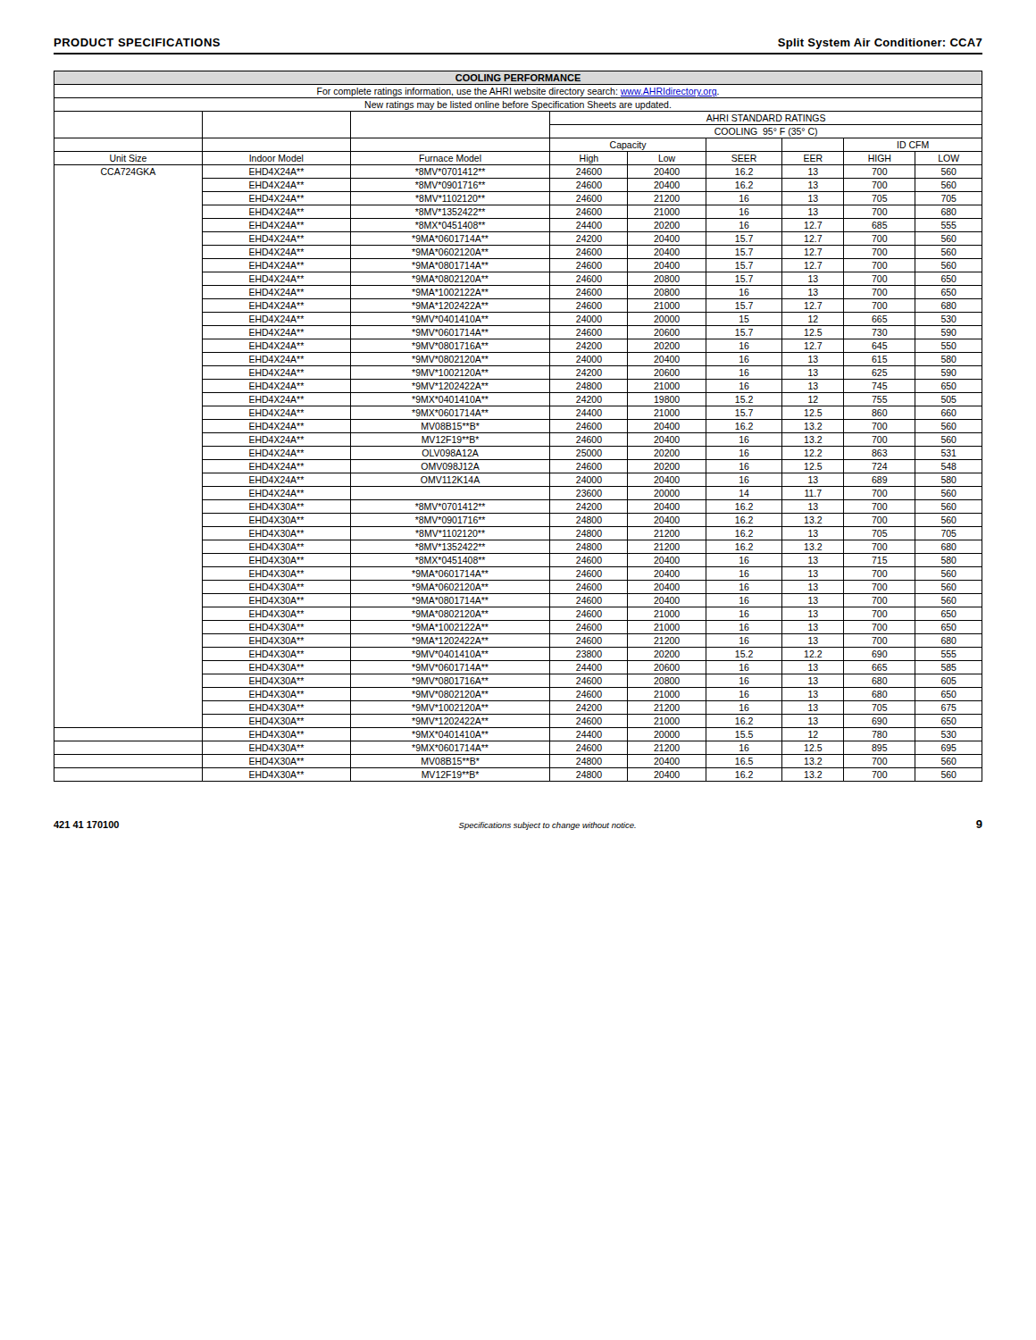PRODUCT SPECIFICATIONS
Split System Air Conditioner: CCA7
| COOLING PERFORMANCE |
| For complete ratings information, use the AHRI website directory search: www.AHRIdirectory.org . |
| New ratings may be listed online before Specification Sheets are updated. |
| | | | AHRI STANDARD RATINGS |
| COOLING 95° F (35° C) |
| | | | Capacity | | | ID CFM |
| Unit Size | Indoor Model | Furnace Model | High | Low | SEER | EER | HIGH | LOW |
| CCA724GKA | EHD4X24A** | *8MV*0701412** | 24600 | 20400 | 16.2 | 13 | 700 | 560 |
| EHD4X24A** | *8MV*0901716** | 24600 | 20400 | 16.2 | 13 | 700 | 560 |
| EHD4X24A** | *8MV*1102120** | 24600 | 21200 | 16 | 13 | 705 | 705 |
| EHD4X24A** | *8MV*1352422** | 24600 | 21000 | 16 | 13 | 700 | 680 |
| EHD4X24A** | *8MX*0451408** | 24400 | 20200 | 16 | 12.7 | 685 | 555 |
| EHD4X24A** | *9MA*0601714A** | 24200 | 20400 | 15.7 | 12.7 | 700 | 560 |
| EHD4X24A** | *9MA*0602120A** | 24600 | 20400 | 15.7 | 12.7 | 700 | 560 |
| EHD4X24A** | *9MA*0801714A** | 24600 | 20400 | 15.7 | 12.7 | 700 | 560 |
| EHD4X24A** | *9MA*0802120A** | 24600 | 20800 | 15.7 | 13 | 700 | 650 |
| EHD4X24A** | *9MA*1002122A** | 24600 | 20800 | 16 | 13 | 700 | 650 |
| EHD4X24A** | *9MA*1202422A** | 24600 | 21000 | 15.7 | 12.7 | 700 | 680 |
| EHD4X24A** | *9MV*0401410A** | 24000 | 20000 | 15 | 12 | 665 | 530 |
| EHD4X24A** | *9MV*0601714A** | 24600 | 20600 | 15.7 | 12.5 | 730 | 590 |
| EHD4X24A** | *9MV*0801716A** | 24200 | 20200 | 16 | 12.7 | 645 | 550 |
| EHD4X24A** | *9MV*0802120A** | 24000 | 20400 | 16 | 13 | 615 | 580 |
| EHD4X24A** | *9MV*1002120A** | 24200 | 20600 | 16 | 13 | 625 | 590 |
| EHD4X24A** | *9MV*1202422A** | 24800 | 21000 | 16 | 13 | 745 | 650 |
| EHD4X24A** | *9MX*0401410A** | 24200 | 19800 | 15.2 | 12 | 755 | 505 |
| EHD4X24A** | *9MX*0601714A** | 24400 | 21000 | 15.7 | 12.5 | 860 | 660 |
| EHD4X24A** | MV08B15**B* | 24600 | 20400 | 16.2 | 13.2 | 700 | 560 |
| EHD4X24A** | MV12F19**B* | 24600 | 20400 | 16 | 13.2 | 700 | 560 |
| EHD4X24A** | OLV098A12A | 25000 | 20200 | 16 | 12.2 | 863 | 531 |
| EHD4X24A** | OMV098J12A | 24600 | 20200 | 16 | 12.5 | 724 | 548 |
| EHD4X24A** | OMV112K14A | 24000 | 20400 | 16 | 13 | 689 | 580 |
| EHD4X24A** | | 23600 | 20000 | 14 | 11.7 | 700 | 560 |
| EHD4X30A** | *8MV*0701412** | 24200 | 20400 | 16.2 | 13 | 700 | 560 |
| EHD4X30A** | *8MV*0901716** | 24800 | 20400 | 16.2 | 13.2 | 700 | 560 |
| EHD4X30A** | *8MV*1102120** | 24800 | 21200 | 16.2 | 13 | 705 | 705 |
| EHD4X30A** | *8MV*1352422** | 24800 | 21200 | 16.2 | 13.2 | 700 | 680 |
| EHD4X30A** | *8MX*0451408** | 24600 | 20400 | 16 | 13 | 715 | 580 |
| EHD4X30A** | *9MA*0601714A** | 24600 | 20400 | 16 | 13 | 700 | 560 |
| EHD4X30A** | *9MA*0602120A** | 24600 | 20400 | 16 | 13 | 700 | 560 |
| EHD4X30A** | *9MA*0801714A** | 24600 | 20400 | 16 | 13 | 700 | 560 |
| EHD4X30A** | *9MA*0802120A** | 24600 | 21000 | 16 | 13 | 700 | 650 |
| EHD4X30A** | *9MA*1002122A** | 24600 | 21000 | 16 | 13 | 700 | 650 |
| EHD4X30A** | *9MA*1202422A** | 24600 | 21200 | 16 | 13 | 700 | 680 |
| EHD4X30A** | *9MV*0401410A** | 23800 | 20200 | 15.2 | 12.2 | 690 | 555 |
| EHD4X30A** | *9MV*0601714A** | 24400 | 20600 | 16 | 13 | 665 | 585 |
| EHD4X30A** | *9MV*0801716A** | 24600 | 20800 | 16 | 13 | 680 | 605 |
| EHD4X30A** | *9MV*0802120A** | 24600 | 21000 | 16 | 13 | 680 | 650 |
| EHD4X30A** | *9MV*1002120A** | 24200 | 21200 | 16 | 13 | 705 | 675 |
| EHD4X30A** | *9MV*1202422A** | 24600 | 21000 | 16.2 | 13 | 690 | 650 |
| | EHD4X30A** | *9MX*0401410A** | 24400 | 20000 | 15.5 | 12 | 780 | 530 |
| | EHD4X30A** | *9MX*0601714A** | 24600 | 21200 | 16 | 12.5 | 895 | 695 |
| | EHD4X30A** | MV08B15**B* | 24800 | 20400 | 16.5 | 13.2 | 700 | 560 |
| | EHD4X30A** | MV12F19**B* | 24800 | 20400 | 16.2 | 13.2 | 700 | 560 |
421 41 170100
Specifications subject to change without notice.
9